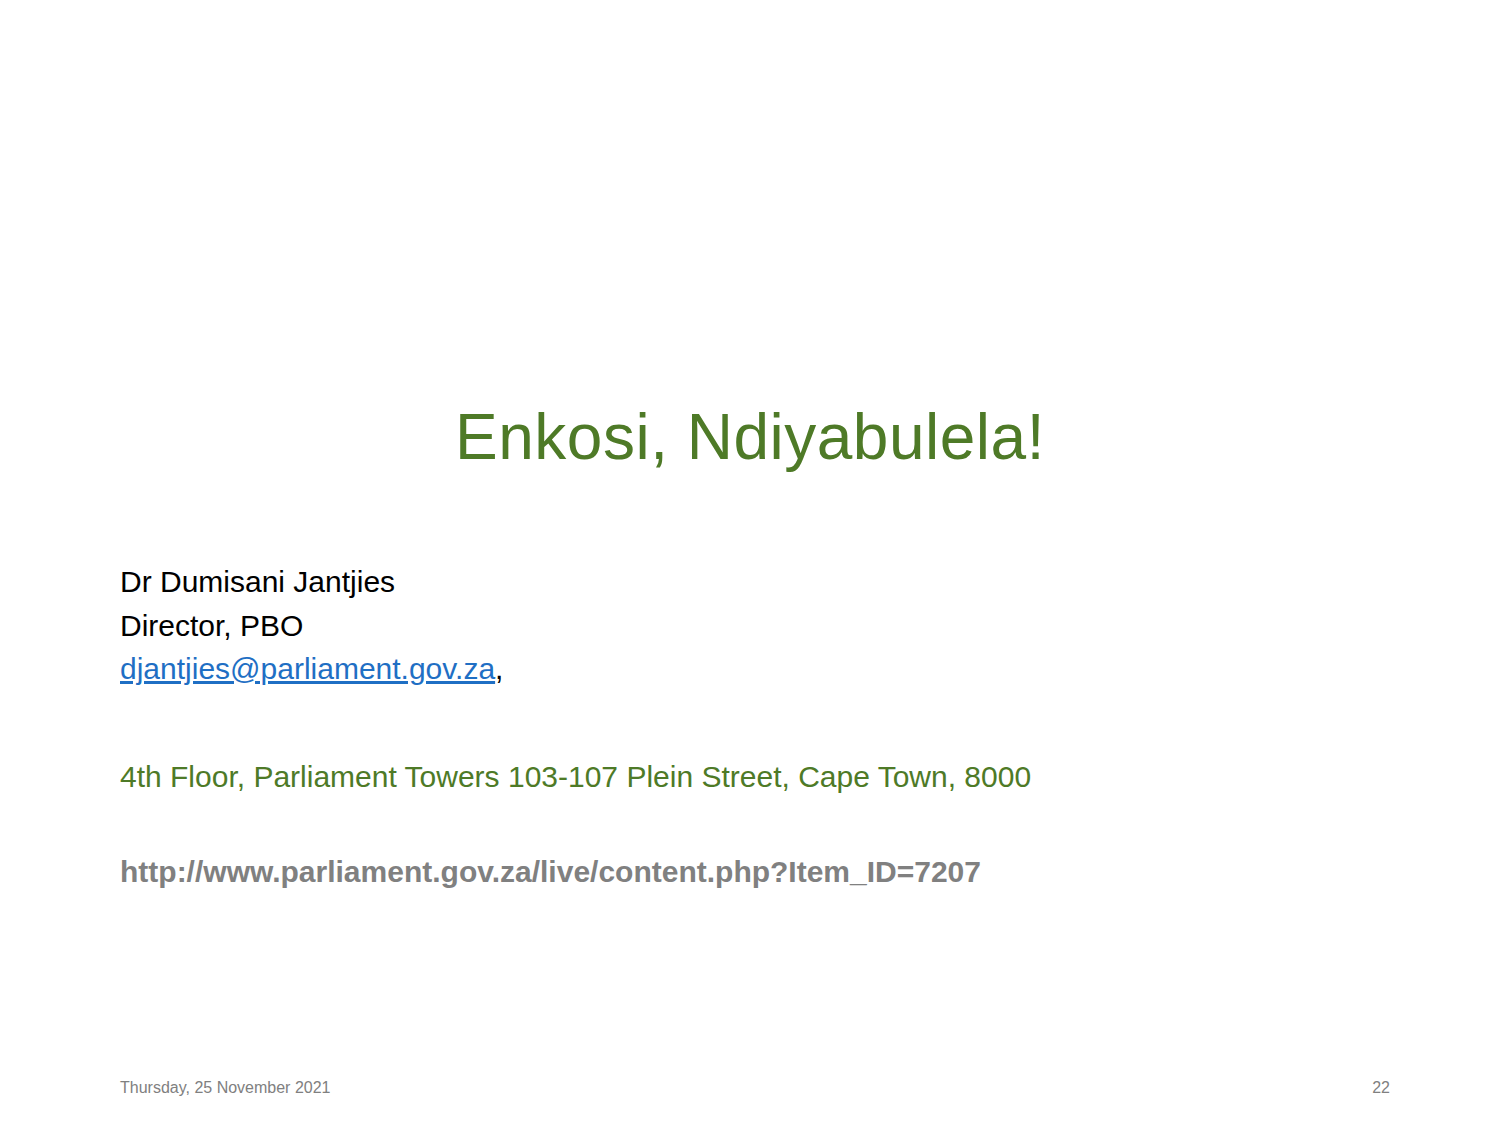Enkosi, Ndiyabulela!
Dr Dumisani Jantjies
Director, PBO
djantjies@parliament.gov.za,
4th Floor, Parliament Towers 103-107 Plein Street, Cape Town, 8000
http://www.parliament.gov.za/live/content.php?Item_ID=7207
Thursday, 25 November 2021
22